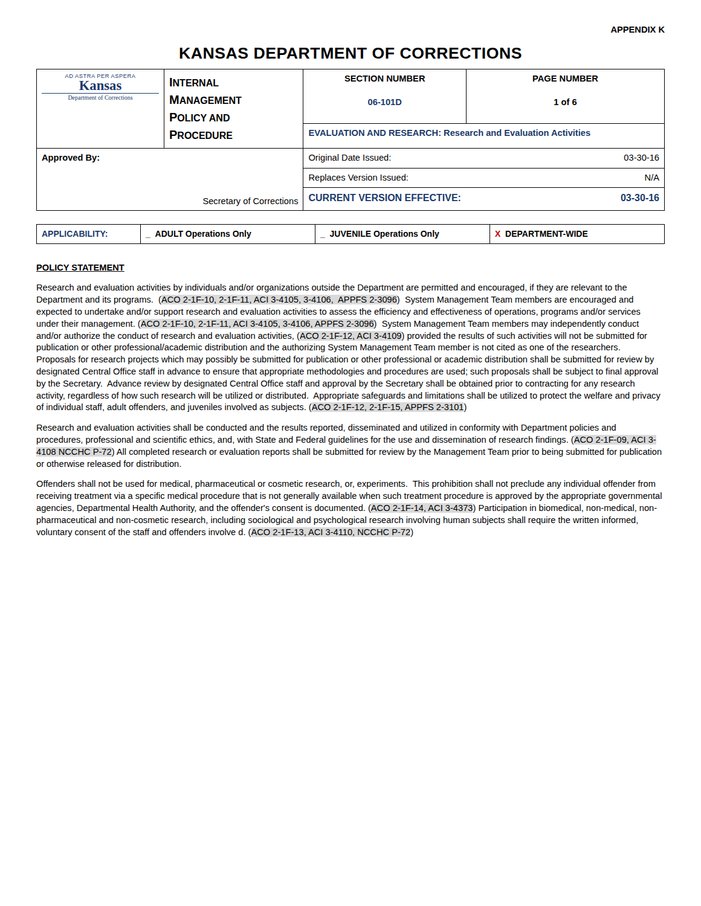APPENDIX K
KANSAS DEPARTMENT OF CORRECTIONS
| AD ASTRA PER ASPERA Kansas Department of Corrections | I NTERNAL M ANAGEMENT P OLICY AND P ROCEDURE | SECTION NUMBER 06-101D | PAGE NUMBER 1 of 6 |
| EVALUATION AND RESEARCH: Research and Evaluation Activities |
| Approved By: Secretary of Corrections | / Original Date Issued: / 03-30-16 / / Replaces Version Issued: / N/A / / CURRENT VERSION EFFECTIVE: / 03-30-16 / |
| APPLICABILITY: | _ ADULT Operations Only | _ JUVENILE Operations Only | X DEPARTMENT-WIDE |
POLICY STATEMENT
Research and evaluation activities by individuals and/or organizations outside the Department are permitted and encouraged, if they are relevant to the Department and its programs. (ACO 2-1F-10, 2-1F-11, ACI 3-4105, 3-4106, APPFS 2-3096) System Management Team members are encouraged and expected to undertake and/or support research and evaluation activities to assess the efficiency and effectiveness of operations, programs and/or services under their management. (ACO 2-1F-10, 2-1F-11, ACI 3-4105, 3-4106, APPFS 2-3096) System Management Team members may independently conduct and/or authorize the conduct of research and evaluation activities, (ACO 2-1F-12, ACI 3-4109) provided the results of such activities will not be submitted for publication or other professional/academic distribution and the authorizing System Management Team member is not cited as one of the researchers. Proposals for research projects which may possibly be submitted for publication or other professional or academic distribution shall be submitted for review by designated Central Office staff in advance to ensure that appropriate methodologies and procedures are used; such proposals shall be subject to final approval by the Secretary. Advance review by designated Central Office staff and approval by the Secretary shall be obtained prior to contracting for any research activity, regardless of how such research will be utilized or distributed. Appropriate safeguards and limitations shall be utilized to protect the welfare and privacy of individual staff, adult offenders, and juveniles involved as subjects. (ACO 2-1F-12, 2-1F-15, APPFS 2-3101)
Research and evaluation activities shall be conducted and the results reported, disseminated and utilized in conformity with Department policies and procedures, professional and scientific ethics, and, with State and Federal guidelines for the use and dissemination of research findings. (ACO 2-1F-09, ACI 3-4108 NCCHC P-72) All completed research or evaluation reports shall be submitted for review by the Management Team prior to being submitted for publication or otherwise released for distribution.
Offenders shall not be used for medical, pharmaceutical or cosmetic research, or, experiments. This prohibition shall not preclude any individual offender from receiving treatment via a specific medical procedure that is not generally available when such treatment procedure is approved by the appropriate governmental agencies, Departmental Health Authority, and the offender's consent is documented. (ACO 2-1F-14, ACI 3-4373) Participation in biomedical, non-medical, non-pharmaceutical and non-cosmetic research, including sociological and psychological research involving human subjects shall require the written informed, voluntary consent of the staff and offenders involve d. (ACO 2-1F-13, ACI 3-4110, NCCHC P-72)